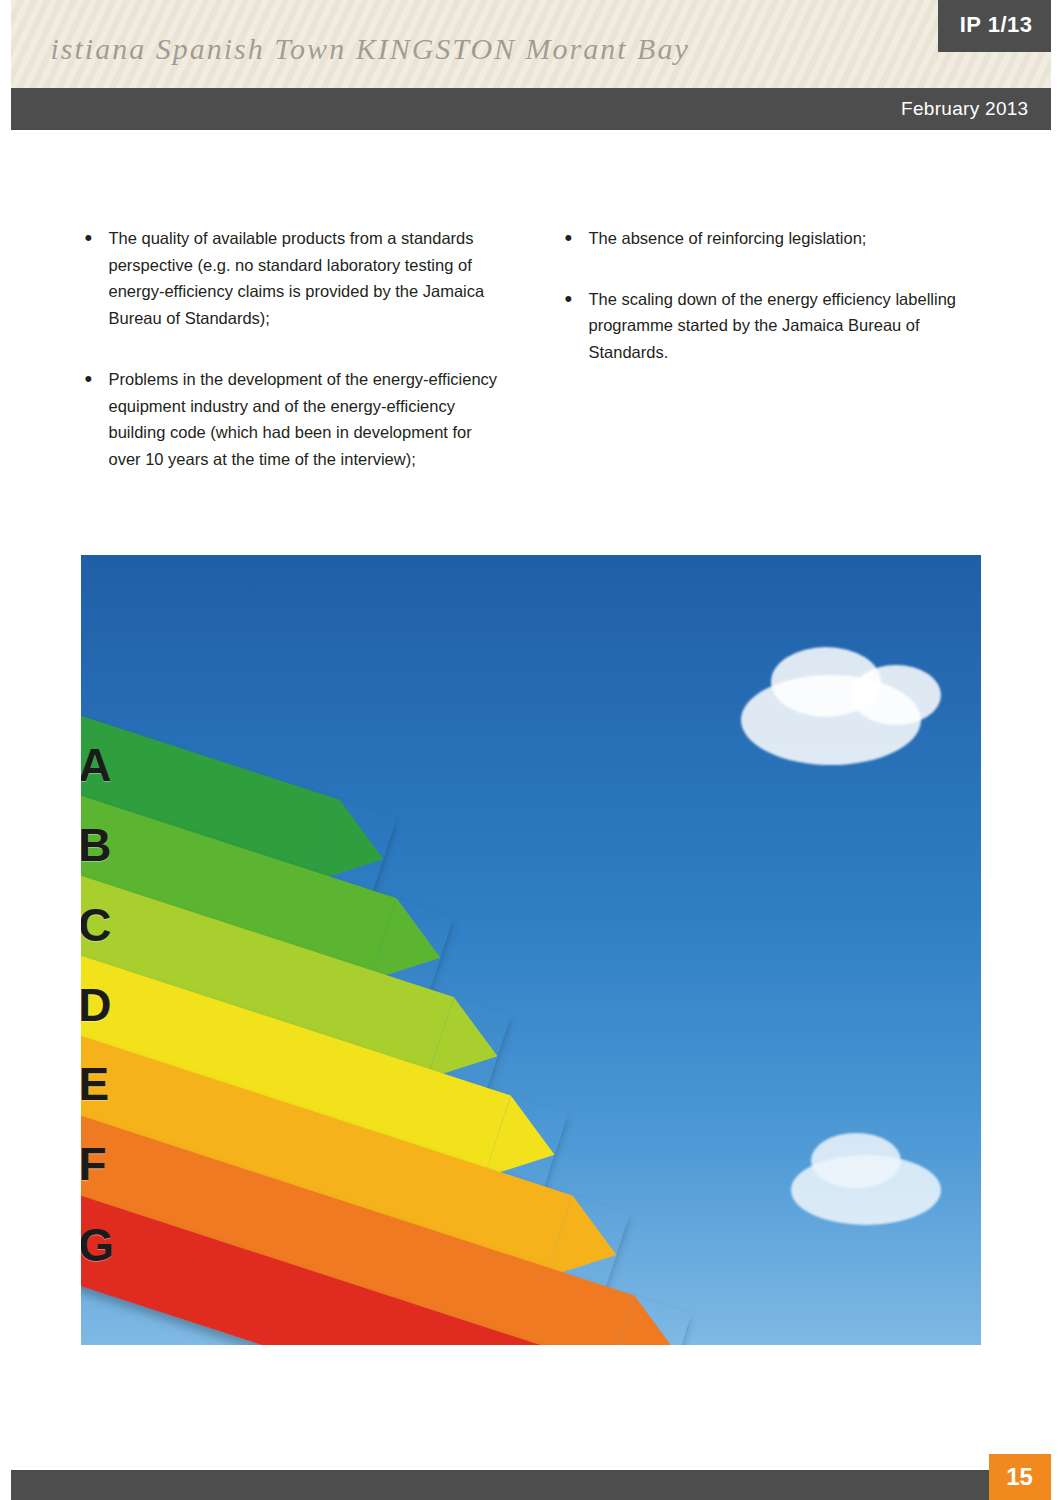IP 1/13
February 2013
The quality of available products from a standards perspective (e.g. no standard laboratory testing of energy-efficiency claims is provided by the Jamaica Bureau of Standards);
Problems in the development of the energy-efficiency equipment industry and of the energy-efficiency building code (which had been in development for over 10 years at the time of the interview);
The absence of reinforcing legislation;
The scaling down of the energy efficiency labelling programme started by the Jamaica Bureau of Standards.
A
B
C
D
E
F
G
15